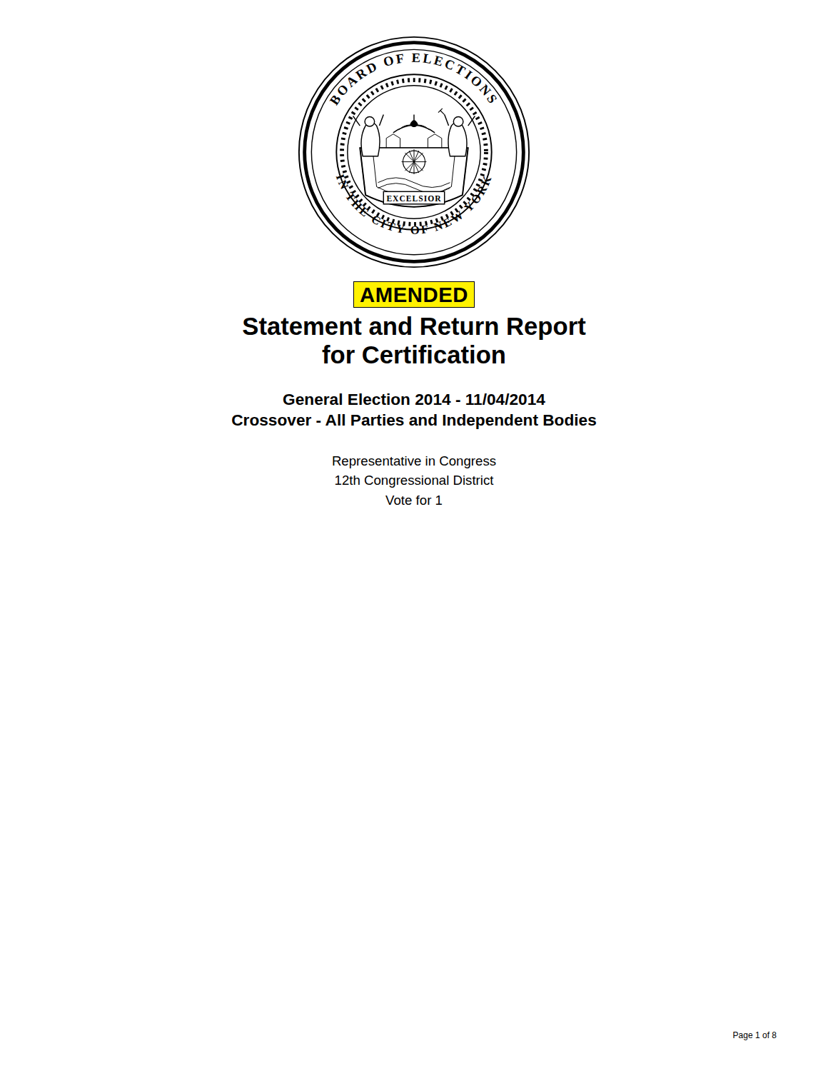BOARD OF ELECTIONS IN THE CITY OF NEW YORK EXCELSIOR
AMENDED
Statement and Return Report
for Certification
General Election 2014 - 11/04/2014
Crossover - All Parties and Independent Bodies
Representative in Congress
12th Congressional District
Vote for 1
Page 1 of 8